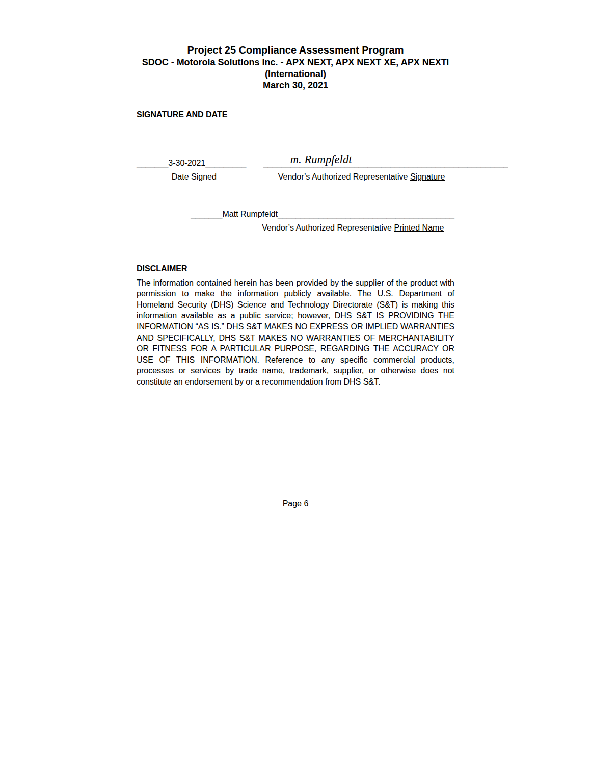Project 25 Compliance Assessment Program
SDOC - Motorola Solutions Inc. - APX NEXT, APX NEXT XE, APX NEXTi (International)
March 30, 2021
SIGNATURE AND DATE
_______3-30-2021_________
______________________________________________________ m. Rumpfeldt
Date Signed
Vendor’s Authorized Representative Signature
_______Matt Rumpfeldt_______________________________________
Vendor’s Authorized Representative Printed Name
DISCLAIMER
The information contained herein has been provided by the supplier of the product with permission to make the information publicly available. The U.S. Department of Homeland Security (DHS) Science and Technology Directorate (S&T) is making this information available as a public service; however, DHS S&T IS PROVIDING THE INFORMATION “AS IS.” DHS S&T MAKES NO EXPRESS OR IMPLIED WARRANTIES AND SPECIFICALLY, DHS S&T MAKES NO WARRANTIES OF MERCHANTABILITY OR FITNESS FOR A PARTICULAR PURPOSE, REGARDING THE ACCURACY OR USE OF THIS INFORMATION. Reference to any specific commercial products, processes or services by trade name, trademark, supplier, or otherwise does not constitute an endorsement by or a recommendation from DHS S&T.
Page 6